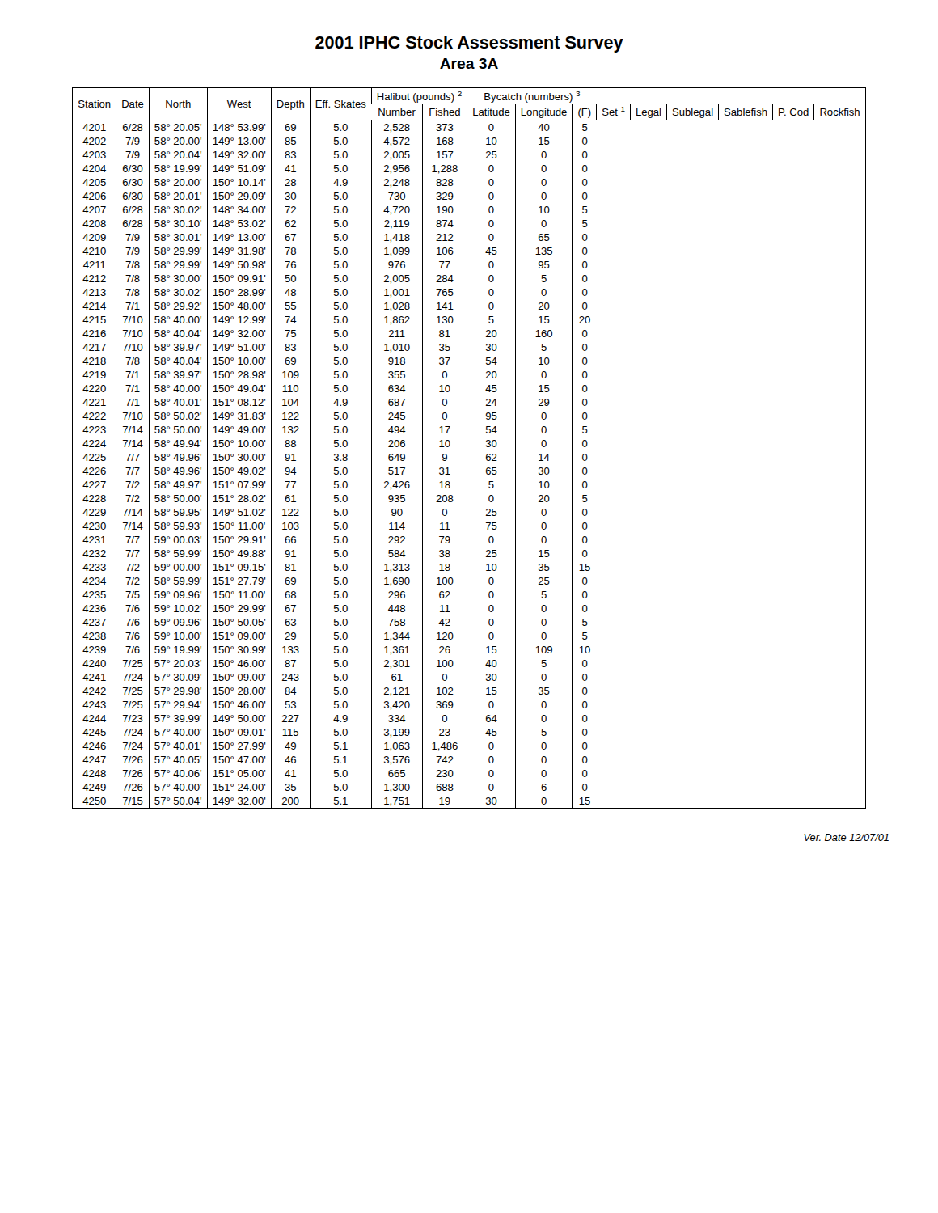2001 IPHC Stock Assessment Survey
Area 3A
| Station | Date | North | West | Depth | Eff. Skates | Halibut (pounds) 2 | Bycatch (numbers) 3 |
| --- | --- | --- | --- | --- | --- | --- | --- |
| Number | Fished | Latitude | Longitude | (F) | Set 1 | Legal | Sublegal | Sablefish | P. Cod | Rockfish |
| 4201 | 6/28 | 58° 20.05' | 148° 53.99' | 69 | 5.0 | 2,528 | 373 | 0 | 40 | 5 |
| 4202 | 7/9 | 58° 20.00' | 149° 13.00' | 85 | 5.0 | 4,572 | 168 | 10 | 15 | 0 |
| 4203 | 7/9 | 58° 20.04' | 149° 32.00' | 83 | 5.0 | 2,005 | 157 | 25 | 0 | 0 |
| 4204 | 6/30 | 58° 19.99' | 149° 51.09' | 41 | 5.0 | 2,956 | 1,288 | 0 | 0 | 0 |
| 4205 | 6/30 | 58° 20.00' | 150° 10.14' | 28 | 4.9 | 2,248 | 828 | 0 | 0 | 0 |
| 4206 | 6/30 | 58° 20.01' | 150° 29.09' | 30 | 5.0 | 730 | 329 | 0 | 0 | 0 |
| 4207 | 6/28 | 58° 30.02' | 148° 34.00' | 72 | 5.0 | 4,720 | 190 | 0 | 10 | 5 |
| 4208 | 6/28 | 58° 30.10' | 148° 53.02' | 62 | 5.0 | 2,119 | 874 | 0 | 0 | 5 |
| 4209 | 7/9 | 58° 30.01' | 149° 13.00' | 67 | 5.0 | 1,418 | 212 | 0 | 65 | 0 |
| 4210 | 7/9 | 58° 29.99' | 149° 31.98' | 78 | 5.0 | 1,099 | 106 | 45 | 135 | 0 |
| 4211 | 7/8 | 58° 29.99' | 149° 50.98' | 76 | 5.0 | 976 | 77 | 0 | 95 | 0 |
| 4212 | 7/8 | 58° 30.00' | 150° 09.91' | 50 | 5.0 | 2,005 | 284 | 0 | 5 | 0 |
| 4213 | 7/8 | 58° 30.02' | 150° 28.99' | 48 | 5.0 | 1,001 | 765 | 0 | 0 | 0 |
| 4214 | 7/1 | 58° 29.92' | 150° 48.00' | 55 | 5.0 | 1,028 | 141 | 0 | 20 | 0 |
| 4215 | 7/10 | 58° 40.00' | 149° 12.99' | 74 | 5.0 | 1,862 | 130 | 5 | 15 | 20 |
| 4216 | 7/10 | 58° 40.04' | 149° 32.00' | 75 | 5.0 | 211 | 81 | 20 | 160 | 0 |
| 4217 | 7/10 | 58° 39.97' | 149° 51.00' | 83 | 5.0 | 1,010 | 35 | 30 | 5 | 0 |
| 4218 | 7/8 | 58° 40.04' | 150° 10.00' | 69 | 5.0 | 918 | 37 | 54 | 10 | 0 |
| 4219 | 7/1 | 58° 39.97' | 150° 28.98' | 109 | 5.0 | 355 | 0 | 20 | 0 | 0 |
| 4220 | 7/1 | 58° 40.00' | 150° 49.04' | 110 | 5.0 | 634 | 10 | 45 | 15 | 0 |
| 4221 | 7/1 | 58° 40.01' | 151° 08.12' | 104 | 4.9 | 687 | 0 | 24 | 29 | 0 |
| 4222 | 7/10 | 58° 50.02' | 149° 31.83' | 122 | 5.0 | 245 | 0 | 95 | 0 | 0 |
| 4223 | 7/14 | 58° 50.00' | 149° 49.00' | 132 | 5.0 | 494 | 17 | 54 | 0 | 5 |
| 4224 | 7/14 | 58° 49.94' | 150° 10.00' | 88 | 5.0 | 206 | 10 | 30 | 0 | 0 |
| 4225 | 7/7 | 58° 49.96' | 150° 30.00' | 91 | 3.8 | 649 | 9 | 62 | 14 | 0 |
| 4226 | 7/7 | 58° 49.96' | 150° 49.02' | 94 | 5.0 | 517 | 31 | 65 | 30 | 0 |
| 4227 | 7/2 | 58° 49.97' | 151° 07.99' | 77 | 5.0 | 2,426 | 18 | 5 | 10 | 0 |
| 4228 | 7/2 | 58° 50.00' | 151° 28.02' | 61 | 5.0 | 935 | 208 | 0 | 20 | 5 |
| 4229 | 7/14 | 58° 59.95' | 149° 51.02' | 122 | 5.0 | 90 | 0 | 25 | 0 | 0 |
| 4230 | 7/14 | 58° 59.93' | 150° 11.00' | 103 | 5.0 | 114 | 11 | 75 | 0 | 0 |
| 4231 | 7/7 | 59° 00.03' | 150° 29.91' | 66 | 5.0 | 292 | 79 | 0 | 0 | 0 |
| 4232 | 7/7 | 58° 59.99' | 150° 49.88' | 91 | 5.0 | 584 | 38 | 25 | 15 | 0 |
| 4233 | 7/2 | 59° 00.00' | 151° 09.15' | 81 | 5.0 | 1,313 | 18 | 10 | 35 | 15 |
| 4234 | 7/2 | 58° 59.99' | 151° 27.79' | 69 | 5.0 | 1,690 | 100 | 0 | 25 | 0 |
| 4235 | 7/5 | 59° 09.96' | 150° 11.00' | 68 | 5.0 | 296 | 62 | 0 | 5 | 0 |
| 4236 | 7/6 | 59° 10.02' | 150° 29.99' | 67 | 5.0 | 448 | 11 | 0 | 0 | 0 |
| 4237 | 7/6 | 59° 09.96' | 150° 50.05' | 63 | 5.0 | 758 | 42 | 0 | 0 | 5 |
| 4238 | 7/6 | 59° 10.00' | 151° 09.00' | 29 | 5.0 | 1,344 | 120 | 0 | 0 | 5 |
| 4239 | 7/6 | 59° 19.99' | 150° 30.99' | 133 | 5.0 | 1,361 | 26 | 15 | 109 | 10 |
| 4240 | 7/25 | 57° 20.03' | 150° 46.00' | 87 | 5.0 | 2,301 | 100 | 40 | 5 | 0 |
| 4241 | 7/24 | 57° 30.09' | 150° 09.00' | 243 | 5.0 | 61 | 0 | 30 | 0 | 0 |
| 4242 | 7/25 | 57° 29.98' | 150° 28.00' | 84 | 5.0 | 2,121 | 102 | 15 | 35 | 0 |
| 4243 | 7/25 | 57° 29.94' | 150° 46.00' | 53 | 5.0 | 3,420 | 369 | 0 | 0 | 0 |
| 4244 | 7/23 | 57° 39.99' | 149° 50.00' | 227 | 4.9 | 334 | 0 | 64 | 0 | 0 |
| 4245 | 7/24 | 57° 40.00' | 150° 09.01' | 115 | 5.0 | 3,199 | 23 | 45 | 5 | 0 |
| 4246 | 7/24 | 57° 40.01' | 150° 27.99' | 49 | 5.1 | 1,063 | 1,486 | 0 | 0 | 0 |
| 4247 | 7/26 | 57° 40.05' | 150° 47.00' | 46 | 5.1 | 3,576 | 742 | 0 | 0 | 0 |
| 4248 | 7/26 | 57° 40.06' | 151° 05.00' | 41 | 5.0 | 665 | 230 | 0 | 0 | 0 |
| 4249 | 7/26 | 57° 40.00' | 151° 24.00' | 35 | 5.0 | 1,300 | 688 | 0 | 6 | 0 |
| 4250 | 7/15 | 57° 50.04' | 149° 32.00' | 200 | 5.1 | 1,751 | 19 | 30 | 0 | 15 |
Ver. Date 12/07/01